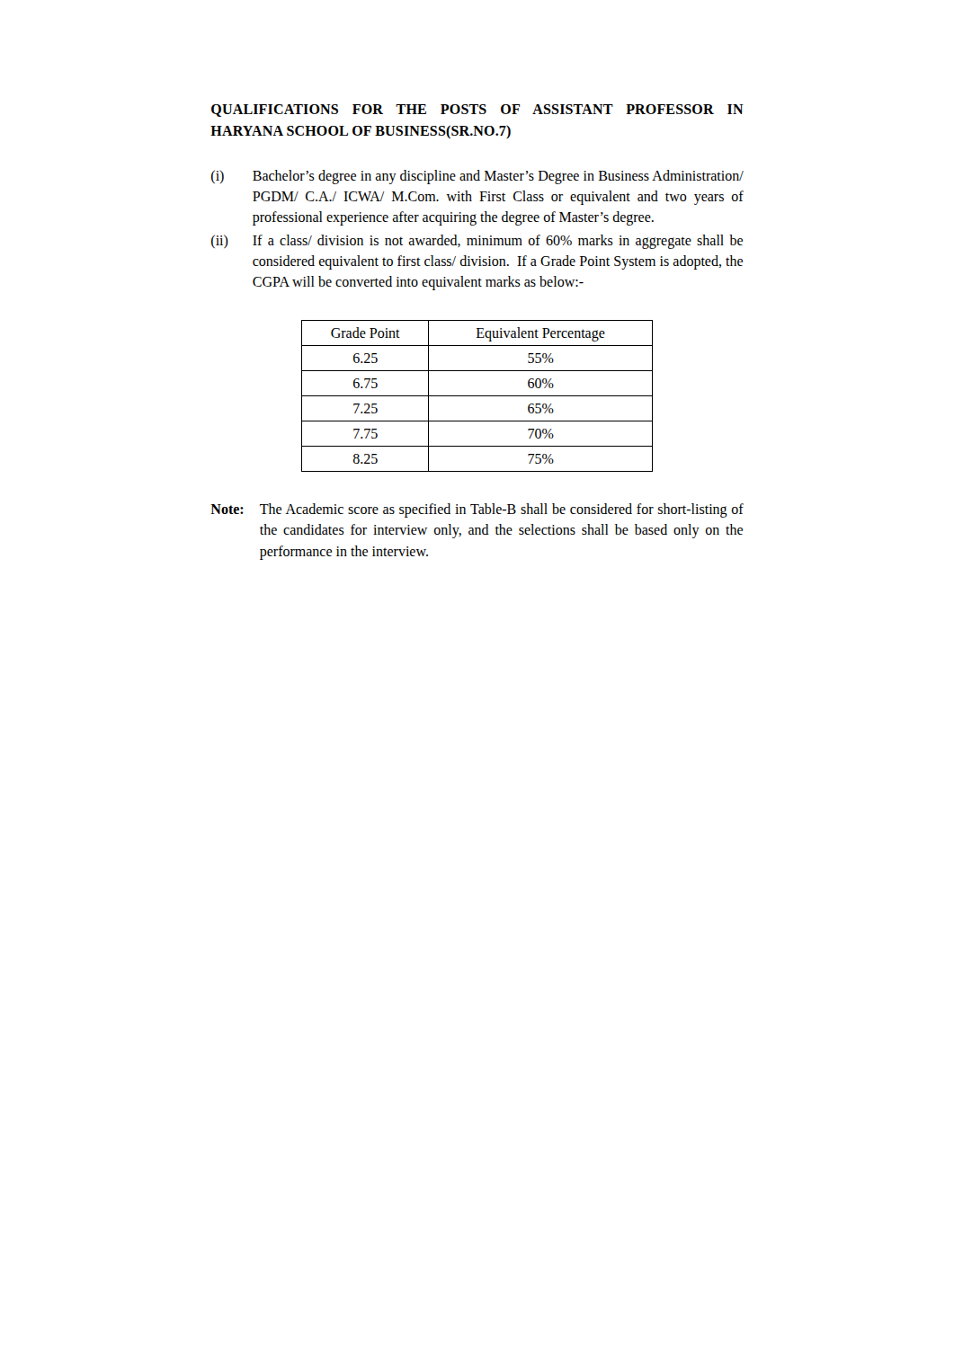Qualifications for the posts of Assistant Professor in Haryana School of Business(Sr.No.7)
(i) Bachelor’s degree in any discipline and Master’s Degree in Business Administration/ PGDM/ C.A./ ICWA/ M.Com. with First Class or equivalent and two years of professional experience after acquiring the degree of Master’s degree.
(ii) If a class/ division is not awarded, minimum of 60% marks in aggregate shall be considered equivalent to first class/ division. If a Grade Point System is adopted, the CGPA will be converted into equivalent marks as below:-
| Grade Point | Equivalent Percentage |
| --- | --- |
| 6.25 | 55% |
| 6.75 | 60% |
| 7.25 | 65% |
| 7.75 | 70% |
| 8.25 | 75% |
Note: The Academic score as specified in Table-B shall be considered for short-listing of the candidates for interview only, and the selections shall be based only on the performance in the interview.